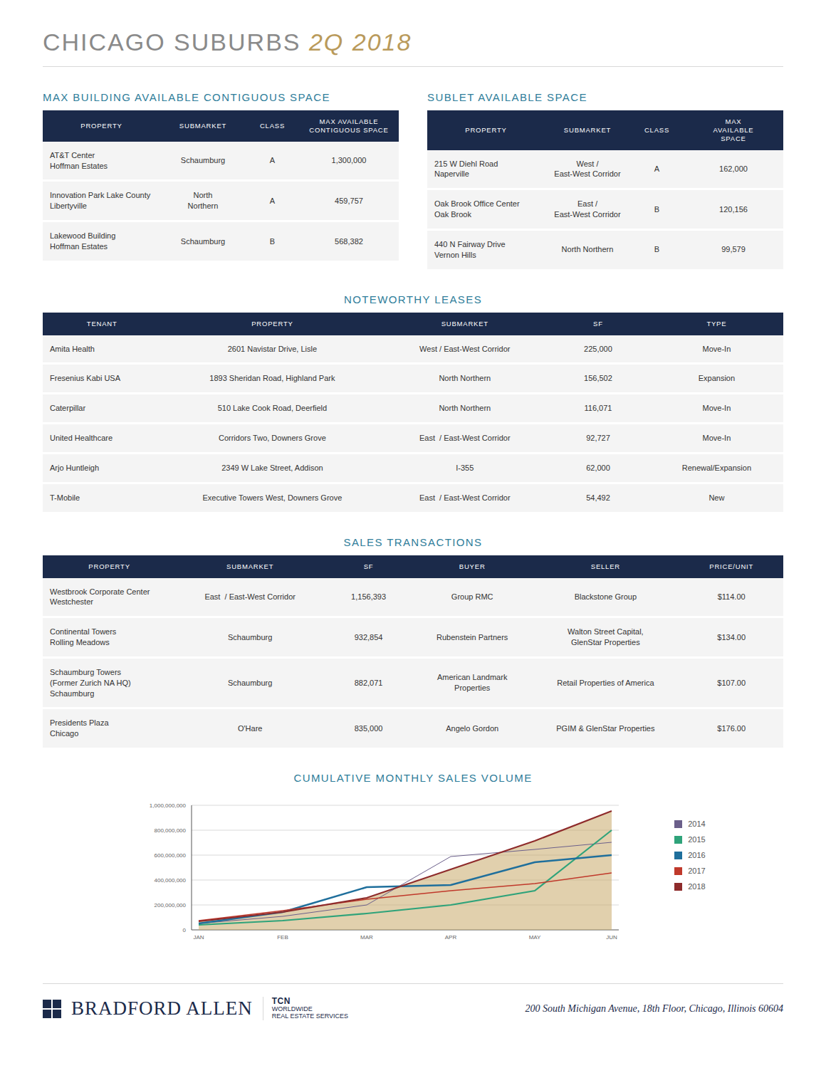CHICAGO SUBURBS 2Q 2018
MAX BUILDING AVAILABLE CONTIGUOUS SPACE
| Property | Submarket | Class | Max Available Contiguous Space |
| --- | --- | --- | --- |
| AT&T Center Hoffman Estates | Schaumburg | A | 1,300,000 |
| Innovation Park Lake County Libertyville | North Northern | A | 459,757 |
| Lakewood Building Hoffman Estates | Schaumburg | B | 568,382 |
SUBLET AVAILABLE SPACE
| Property | Submarket | Class | Max Available Space |
| --- | --- | --- | --- |
| 215 W Diehl Road Naperville | West / East-West Corridor | A | 162,000 |
| Oak Brook Office Center Oak Brook | East / East-West Corridor | B | 120,156 |
| 440 N Fairway Drive Vernon Hills | North Northern | B | 99,579 |
NOTEWORTHY LEASES
| Tenant | Property | Submarket | SF | Type |
| --- | --- | --- | --- | --- |
| Amita Health | 2601 Navistar Drive, Lisle | West / East-West Corridor | 225,000 | Move-In |
| Fresenius Kabi USA | 1893 Sheridan Road, Highland Park | North Northern | 156,502 | Expansion |
| Caterpillar | 510 Lake Cook Road, Deerfield | North Northern | 116,071 | Move-In |
| United Healthcare | Corridors Two, Downers Grove | East / East-West Corridor | 92,727 | Move-In |
| Arjo Huntleigh | 2349 W Lake Street, Addison | I-355 | 62,000 | Renewal/Expansion |
| T-Mobile | Executive Towers West, Downers Grove | East / East-West Corridor | 54,492 | New |
SALES TRANSACTIONS
| Property | Submarket | SF | Buyer | Seller | Price/Unit |
| --- | --- | --- | --- | --- | --- |
| Westbrook Corporate Center Westchester | East / East-West Corridor | 1,156,393 | Group RMC | Blackstone Group | $114.00 |
| Continental Towers Rolling Meadows | Schaumburg | 932,854 | Rubenstein Partners | Walton Street Capital, GlenStar Properties | $134.00 |
| Schaumburg Towers (Former Zurich NA HQ) Schaumburg | Schaumburg | 882,071 | American Landmark Properties | Retail Properties of America | $107.00 |
| Presidents Plaza Chicago | O'Hare | 835,000 | Angelo Gordon | PGIM & GlenStar Properties | $176.00 |
CUMULATIVE MONTHLY SALES VOLUME
1,000,000,000 800,000,000 600,000,000 400,000,000 200,000,000 0 JAN FEB MAR APR MAY JUN
2014
2015
2016
2017
2018
BRADFORD ALLEN
TCNWORLDWIDE
REAL ESTATE SERVICES
200 South Michigan Avenue, 18th Floor, Chicago, Illinois 60604